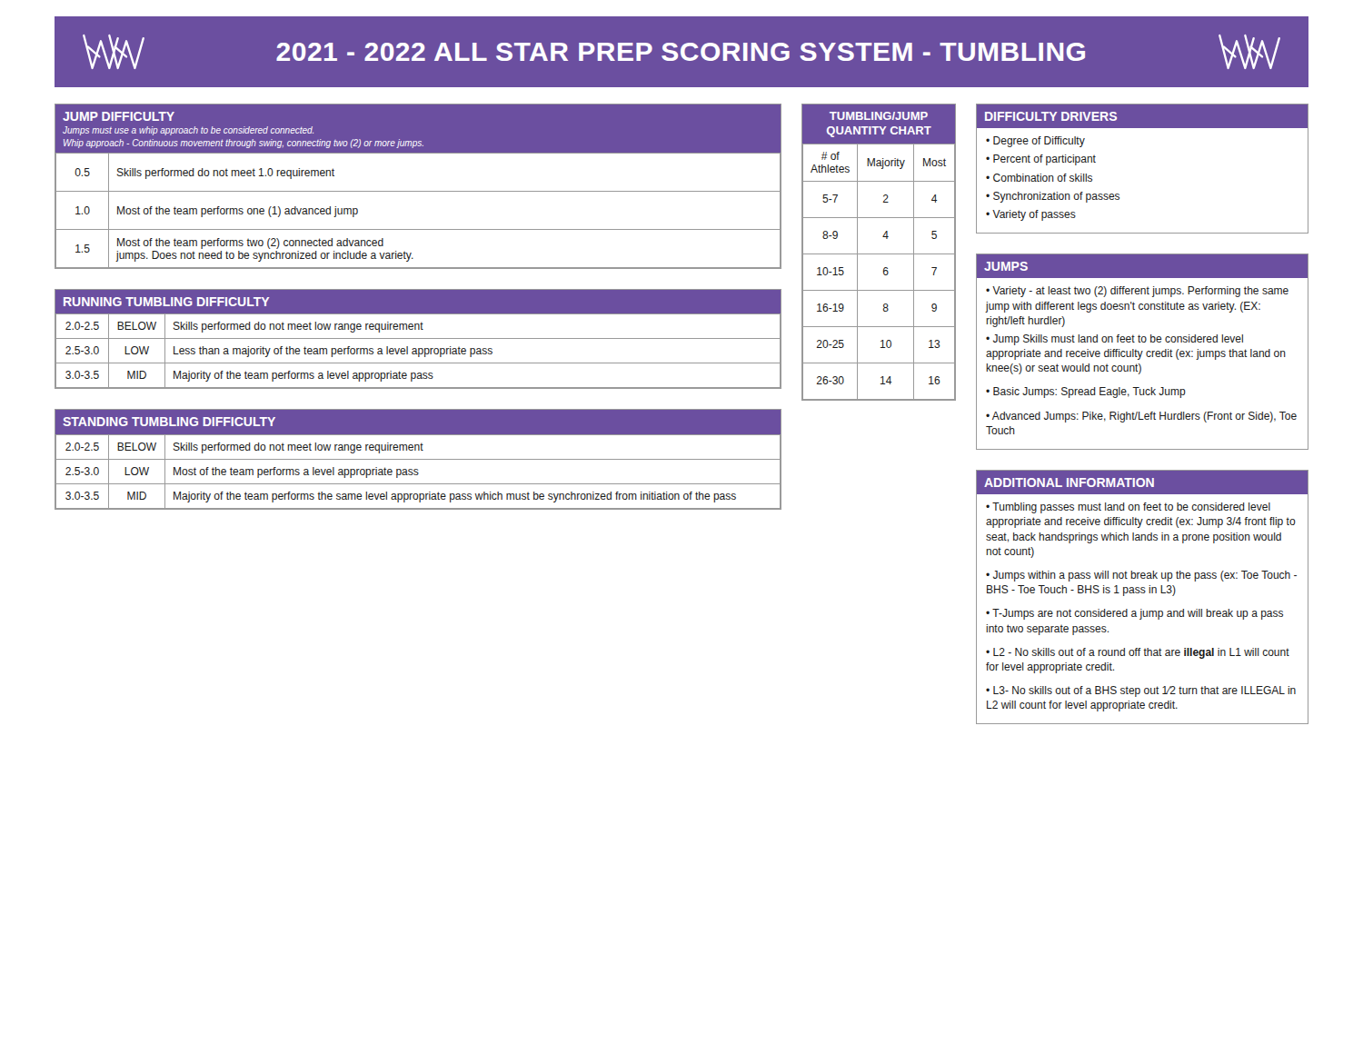2021 - 2022 ALL STAR PREP SCORING SYSTEM - TUMBLING
JUMP DIFFICULTY Jumps must use a whip approach to be considered connected. Whip approach - Continuous movement through swing, connecting two (2) or more jumps.
| 0.5 | Skills performed do not meet 1.0 requirement |
| 1.0 | Most of the team performs one (1) advanced jump |
| 1.5 | Most of the team performs two (2) connected advanced jumps. Does not need to be synchronized or include a variety. |
RUNNING TUMBLING DIFFICULTY
| 2.0-2.5 | BELOW | Skills performed do not meet low range requirement |
| 2.5-3.0 | LOW | Less than a majority of the team performs a level appropriate pass |
| 3.0-3.5 | MID | Majority of the team performs a level appropriate pass |
STANDING TUMBLING DIFFICULTY
| 2.0-2.5 | BELOW | Skills performed do not meet low range requirement |
| 2.5-3.0 | LOW | Most of the team performs a level appropriate pass |
| 3.0-3.5 | MID | Majority of the team performs the same level appropriate pass which must be synchronized from initiation of the pass |
TUMBLING/JUMP
QUANTITY CHART
| # of Athletes | Majority | Most |
| --- | --- | --- |
| 5-7 | 2 | 4 |
| 8-9 | 4 | 5 |
| 10-15 | 6 | 7 |
| 16-19 | 8 | 9 |
| 20-25 | 10 | 13 |
| 26-30 | 14 | 16 |
DIFFICULTY DRIVERS
• Degree of Difficulty
• Percent of participant
• Combination of skills
• Synchronization of passes
• Variety of passes
JUMPS
• Variety - at least two (2) different jumps. Performing the same jump with different legs doesn't constitute as variety. (EX: right/left hurdler)
• Jump Skills must land on feet to be considered level appropriate and receive difficulty credit (ex: jumps that land on knee(s) or seat would not count)
• Basic Jumps: Spread Eagle, Tuck Jump
• Advanced Jumps: Pike, Right/Left Hurdlers (Front or Side), Toe Touch
ADDITIONAL INFORMATION
• Tumbling passes must land on feet to be considered level appropriate and receive difficulty credit (ex: Jump 3/4 front flip to seat, back handsprings which lands in a prone position would not count)
• Jumps within a pass will not break up the pass (ex: Toe Touch - BHS - Toe Touch - BHS is 1 pass in L3)
• T-Jumps are not considered a jump and will break up a pass into two separate passes.
• L2 - No skills out of a round off that are illegal in L1 will count for level appropriate credit.
• L3- No skills out of a BHS step out 1⁄2 turn that are ILLEGAL in L2 will count for level appropriate credit.